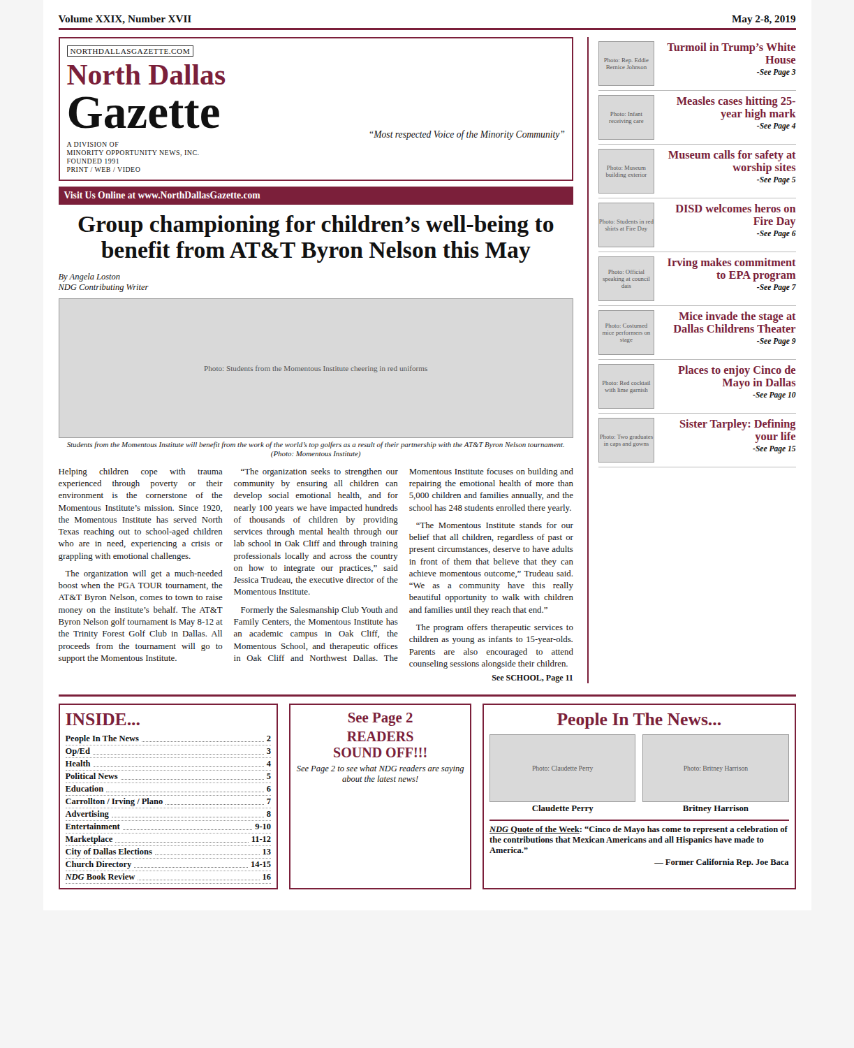Volume XXIX, Number XVII
May 2-8, 2019
NORTHDALLASGAZETTE.COM
North Dallas
Gazette
“Most respected Voice of the Minority Community”
A Division of
Minority Opportunity News, Inc.
Founded 1991
Print / Web / Video
Visit Us Online at www.NorthDallasGazette.com
Group championing for children’s well-being to benefit from AT&T Byron Nelson this May
By Angela Loston
NDG Contributing Writer
Photo: Students from the Momentous Institute cheering in red uniforms
Students from the Momentous Institute will benefit from the work of the world’s top golfers as a result of their partnership with the AT&T Byron Nelson tournament.
(Photo: Momentous Institute)
Helping children cope with trauma experienced through poverty or their environment is the cornerstone of the Momentous Institute’s mission. Since 1920, the Momentous Institute has served North Texas reaching out to school-aged children who are in need, experiencing a crisis or grappling with emotional challenges.
The organization will get a much-needed boost when the PGA TOUR tournament, the AT&T Byron Nelson, comes to town to raise money on the institute’s behalf. The AT&T Byron Nelson golf tournament is May 8-12 at the Trinity Forest Golf Club in Dallas. All proceeds from the tournament will go to support the Momentous Institute.
“The organization seeks to strengthen our community by ensuring all children can develop social emotional health, and for nearly 100 years we have impacted hundreds of thousands of children by providing services through mental health through our lab school in Oak Cliff and through training professionals locally and across the country on how to integrate our practices,” said Jessica Trudeau, the executive director of the Momentous Institute.
Formerly the Salesmanship Club Youth and Family Centers, the Momentous Institute has an academic campus in Oak Cliff, the Momentous School, and therapeutic offices in Oak Cliff and Northwest Dallas. The Momentous Institute focuses on building and repairing the emotional health of more than 5,000 children and families annually, and the school has 248 students enrolled there yearly.
“The Momentous Institute stands for our belief that all children, regardless of past or present circumstances, deserve to have adults in front of them that believe that they can achieve momentous outcome,” Trudeau said. “We as a community have this really beautiful opportunity to walk with children and families until they reach that end.”
The program offers therapeutic services to children as young as infants to 15-year-olds. Parents are also encouraged to attend counseling sessions alongside their children.
See SCHOOL, Page 11
Photo: Rep. Eddie Bernice Johnson
Turmoil in Trump’s White House
-See Page 3
Photo: Infant receiving care
Measles cases hitting 25-year high mark
-See Page 4
Photo: Museum building exterior
Museum calls for safety at worship sites
-See Page 5
Photo: Students in red shirts at Fire Day
DISD welcomes heros on Fire Day
-See Page 6
Photo: Official speaking at council dais
Irving makes commitment to EPA program
-See Page 7
Photo: Costumed mice performers on stage
Mice invade the stage at Dallas Childrens Theater
-See Page 9
Photo: Red cocktail with lime garnish
Places to enjoy Cinco de Mayo in Dallas
-See Page 10
Photo: Two graduates in caps and gowns
Sister Tarpley: Defining your life
-See Page 15
INSIDE...
People In The News 2
Op/Ed 3
Health 4
Political News 5
Education 6
Carrollton / Irving / Plano 7
Advertising 8
Entertainment 9-10
Marketplace 11-12
City of Dallas Elections 13
Church Directory 14-15
NDG Book Review 16
See Page 2
READERS
SOUND OFF!!!
See Page 2 to see what NDG readers are saying about the latest news!
People In The News...
Photo: Claudette Perry
Claudette Perry
Photo: Britney Harrison
Britney Harrison
NDG Quote of the Week: “Cinco de Mayo has come to represent a celebration of the contributions that Mexican Americans and all Hispanics have made to America.” — Former California Rep. Joe Baca